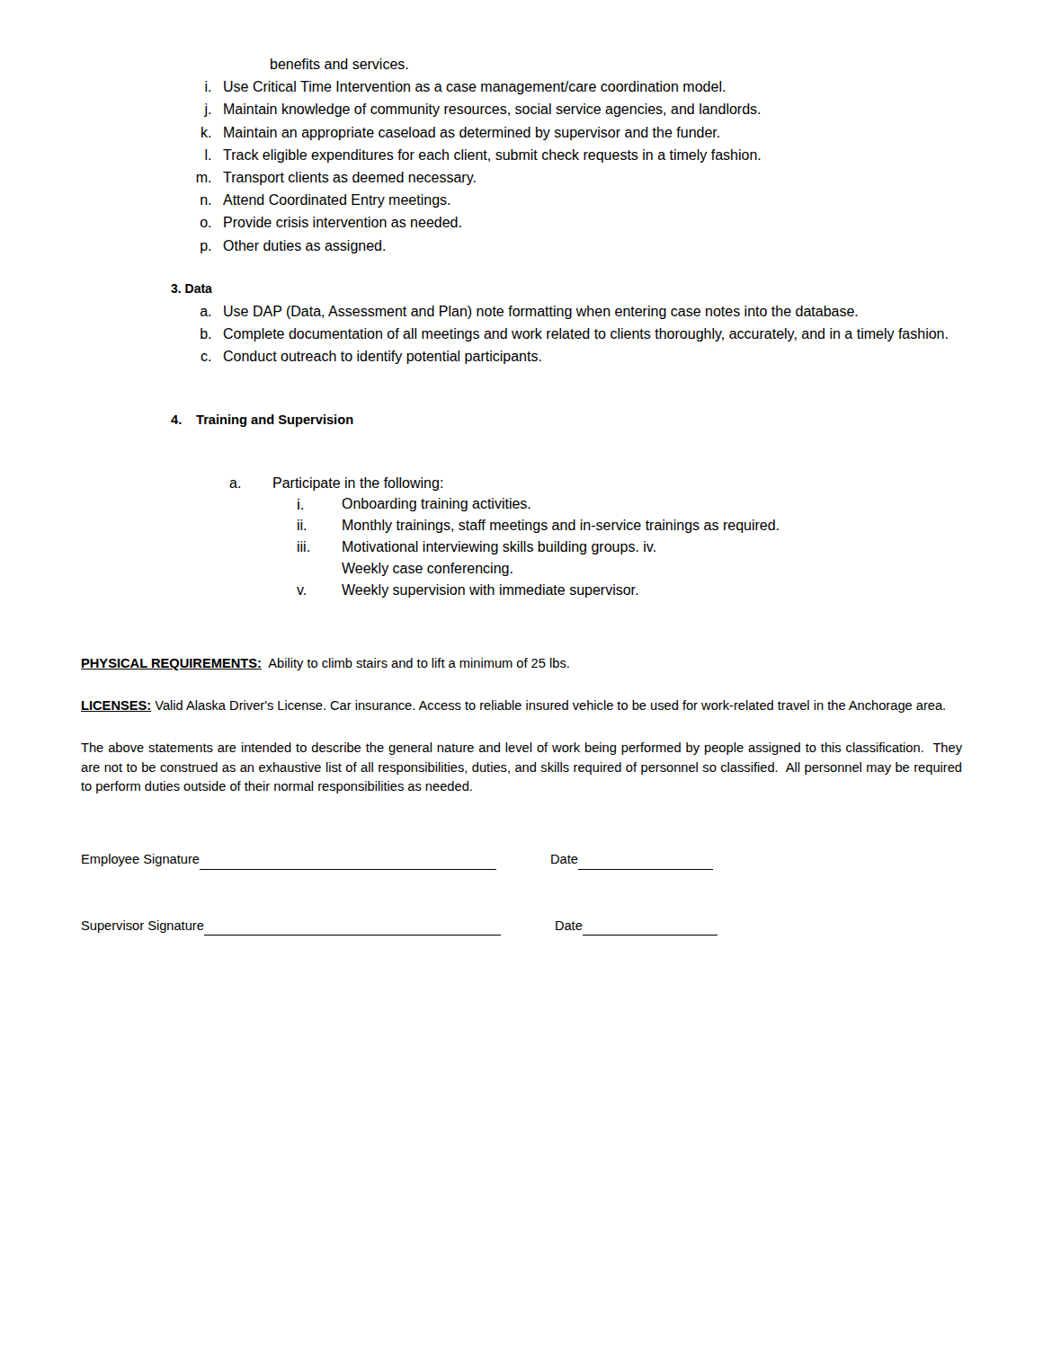benefits and services.
Use Critical Time Intervention as a case management/care coordination model.
Maintain knowledge of community resources, social service agencies, and landlords.
Maintain an appropriate caseload as determined by supervisor and the funder.
Track eligible expenditures for each client, submit check requests in a timely fashion.
Transport clients as deemed necessary.
Attend Coordinated Entry meetings.
Provide crisis intervention as needed.
Other duties as assigned.
3. Data
Use DAP (Data, Assessment and Plan) note formatting when entering case notes into the database.
Complete documentation of all meetings and work related to clients thoroughly, accurately, and in a timely fashion.
Conduct outreach to identify potential participants.
4. Training and Supervision
a. Participate in the following:
i. Onboarding training activities.
ii. Monthly trainings, staff meetings and in-service trainings as required.
iii. Motivational interviewing skills building groups. iv.
Weekly case conferencing.
v. Weekly supervision with immediate supervisor.
PHYSICAL REQUIREMENTS: Ability to climb stairs and to lift a minimum of 25 lbs.
LICENSES: Valid Alaska Driver's License. Car insurance. Access to reliable insured vehicle to be used for work-related travel in the Anchorage area.
The above statements are intended to describe the general nature and level of work being performed by people assigned to this classification. They are not to be construed as an exhaustive list of all responsibilities, duties, and skills required of personnel so classified. All personnel may be required to perform duties outside of their normal responsibilities as needed.
Employee Signature Date
Supervisor Signature Date